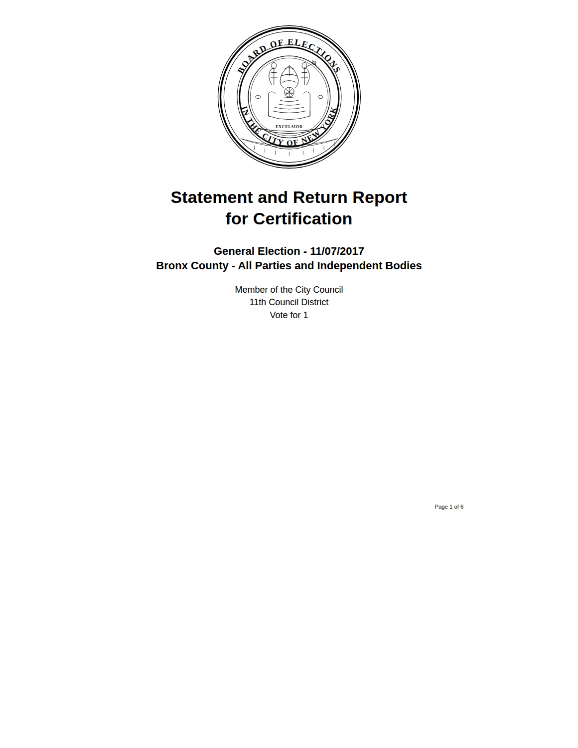BOARD OF ELECTIONS IN THE CITY OF NEW YORK EXCELSIOR
Statement and Return Report
for Certification
General Election - 11/07/2017
Bronx County - All Parties and Independent Bodies
Member of the City Council
11th Council District
Vote for 1
Page 1 of 6